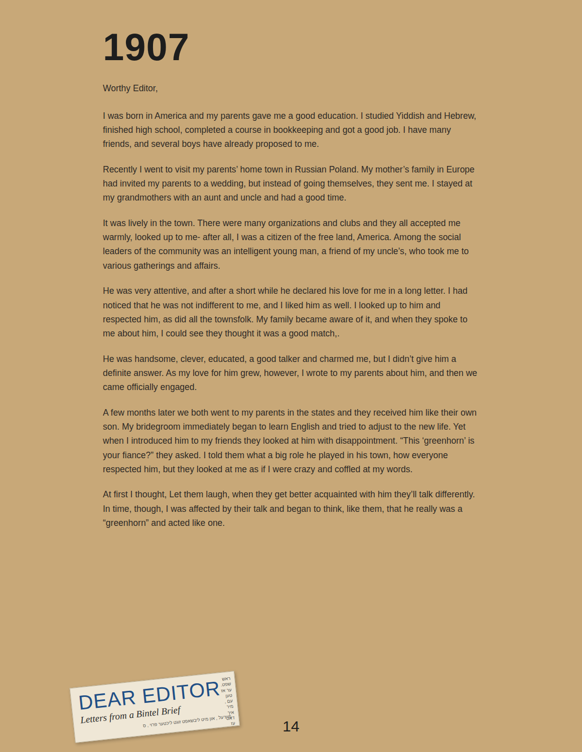1907
Worthy Editor,
I was born in America and my parents gave me a good education. I studied Yiddish and Hebrew, finished high school, completed a course in bookkeeping and got a good job. I have many friends, and several boys have already proposed to me.
Recently I went to visit my parents’ home town in Russian Poland. My mother’s family in Europe had invited my parents to a wedding, but instead of going themselves, they sent me. I stayed at my grandmothers with an aunt and uncle and had a good time.
It was lively in the town. There were many organizations and clubs and they all accepted me warmly, looked up to me- after all, I was a citizen of the free land, America. Among the social leaders of the community was an intelligent young man, a friend of my uncle’s, who took me to various gatherings and affairs.
He was very attentive, and after a short while he declared his love for me in a long letter. I had noticed that he was not indifferent to me, and I liked him as well. I looked up to him and respected him, as did all the townsfolk. My family became aware of it, and when they spoke to me about him, I could see they thought it was a good match,.
He was handsome, clever, educated, a good talker and charmed me, but I didn’t give him a definite answer. As my love for him grew, however, I wrote to my parents about him, and then we came officially engaged.
A few months later we both went to my parents in the states and they received him like their own son. My bridegroom immediately began to learn English and tried to adjust to the new life. Yet when I introduced him to my friends they looked at him with disappointment. “This ‘greenhorn’ is your fiance?” they asked. I told them what a big role he played in his town, how everyone respected him, but they looked at me as if I were crazy and coffled at my words.
At first I thought, Let them laugh, when they get better acquainted with him they’ll talk differently. In time, though, I was affected by their talk and began to think, like them, that he really was a “greenhorn” and acted like one.
ראש
שפט.
ער אז
טען
עם ,
מיר
איך
דאס
עז
DEAR EDITOR
Letters from a Bintel Brief
מיידעל , און מיט ליבשאפט זוגט ליכטער פרוי , ס
14